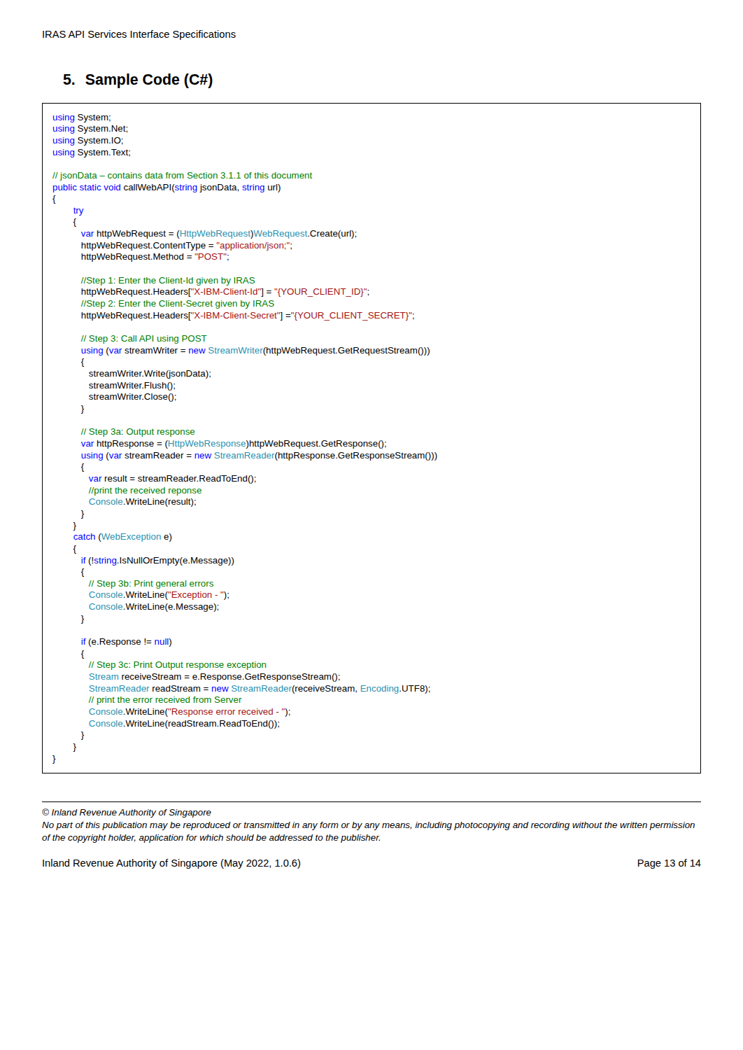IRAS API Services Interface Specifications
5. Sample Code (C#)
using System; using System.Net; using System.IO; using System.Text; // jsonData – contains data from Section 3.1.1 of this document public static void callWebAPI(string jsonData, string url) { try { var httpWebRequest = (HttpWebRequest)WebRequest.Create(url); httpWebRequest.ContentType = "application/json;"; httpWebRequest.Method = "POST"; //Step 1: Enter the Client-Id given by IRAS httpWebRequest.Headers["X-IBM-Client-Id"] = "{YOUR_CLIENT_ID}"; //Step 2: Enter the Client-Secret given by IRAS httpWebRequest.Headers["X-IBM-Client-Secret"] ="{YOUR_CLIENT_SECRET}"; // Step 3: Call API using POST using (var streamWriter = new StreamWriter(httpWebRequest.GetRequestStream())) { streamWriter.Write(jsonData); streamWriter.Flush(); streamWriter.Close(); } // Step 3a: Output response var httpResponse = (HttpWebResponse)httpWebRequest.GetResponse(); using (var streamReader = new StreamReader(httpResponse.GetResponseStream())) { var result = streamReader.ReadToEnd(); //print the received reponse Console.WriteLine(result); } } catch (WebException e) { if (!string.IsNullOrEmpty(e.Message)) { // Step 3b: Print general errors Console.WriteLine("Exception - "); Console.WriteLine(e.Message); } if (e.Response != null) { // Step 3c: Print Output response exception Stream receiveStream = e.Response.GetResponseStream(); StreamReader readStream = new StreamReader(receiveStream, Encoding.UTF8); // print the error received from Server Console.WriteLine("Response error received - "); Console.WriteLine(readStream.ReadToEnd()); } } }
© Inland Revenue Authority of Singapore
No part of this publication may be reproduced or transmitted in any form or by any means, including photocopying and recording without the written permission of the copyright holder, application for which should be addressed to the publisher.
Inland Revenue Authority of Singapore (May 2022, 1.0.6) Page 13 of 14